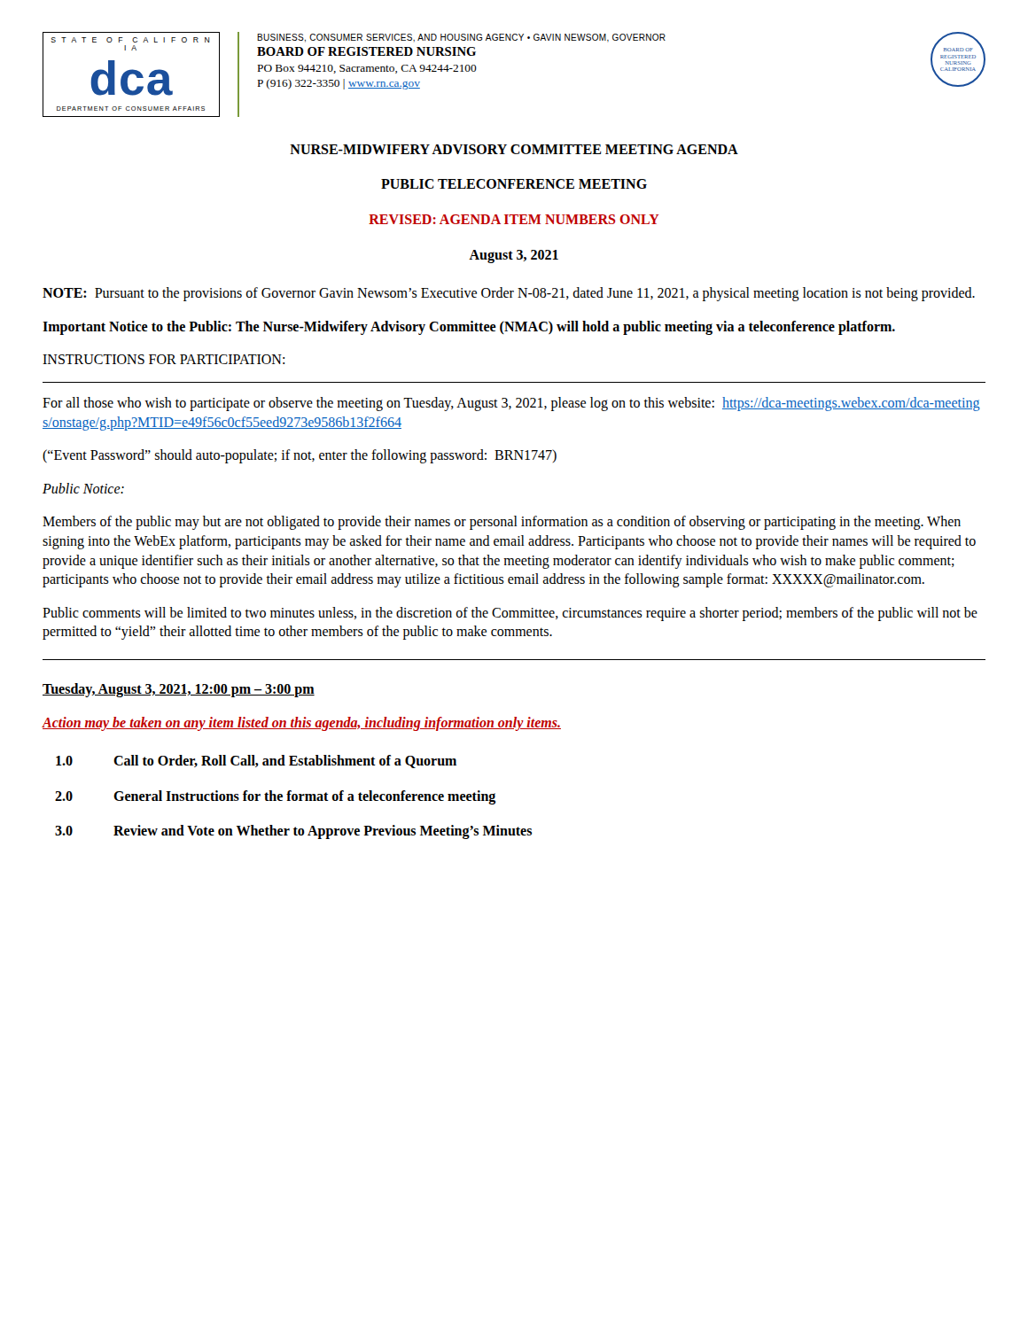S T A T E O F C A L I F O R N I A dca DEPARTMENT OF CONSUMER AFFAIRS
BUSINESS, CONSUMER SERVICES, AND HOUSING AGENCY • GAVIN NEWSOM, GOVERNOR
BOARD OF REGISTERED NURSING
PO Box 944210, Sacramento, CA 94244-2100
P (916) 322-3350 | www.rn.ca.gov
BOARD OF REGISTERED NURSING
CALIFORNIA
NURSE-MIDWIFERY ADVISORY COMMITTEE MEETING AGENDA
PUBLIC TELECONFERENCE MEETING
REVISED: AGENDA ITEM NUMBERS ONLY
August 3, 2021
NOTE: Pursuant to the provisions of Governor Gavin Newsom’s Executive Order N-08-21, dated June 11, 2021, a physical meeting location is not being provided.
Important Notice to the Public: The Nurse-Midwifery Advisory Committee (NMAC) will hold a public meeting via a teleconference platform.
INSTRUCTIONS FOR PARTICIPATION:
For all those who wish to participate or observe the meeting on Tuesday, August 3, 2021, please log on to this website: https://dca-meetings.webex.com/dca-meetings/onstage/g.php?MTID=e49f56c0cf55eed9273e9586b13f2f664
(“Event Password” should auto-populate; if not, enter the following password: BRN1747)
Public Notice:
Members of the public may but are not obligated to provide their names or personal information as a condition of observing or participating in the meeting. When signing into the WebEx platform, participants may be asked for their name and email address. Participants who choose not to provide their names will be required to provide a unique identifier such as their initials or another alternative, so that the meeting moderator can identify individuals who wish to make public comment; participants who choose not to provide their email address may utilize a fictitious email address in the following sample format: XXXXX@mailinator.com.
Public comments will be limited to two minutes unless, in the discretion of the Committee, circumstances require a shorter period; members of the public will not be permitted to “yield” their allotted time to other members of the public to make comments.
Tuesday, August 3, 2021, 12:00 pm – 3:00 pm
Action may be taken on any item listed on this agenda, including information only items.
1.0 Call to Order, Roll Call, and Establishment of a Quorum
2.0 General Instructions for the format of a teleconference meeting
3.0 Review and Vote on Whether to Approve Previous Meeting’s Minutes